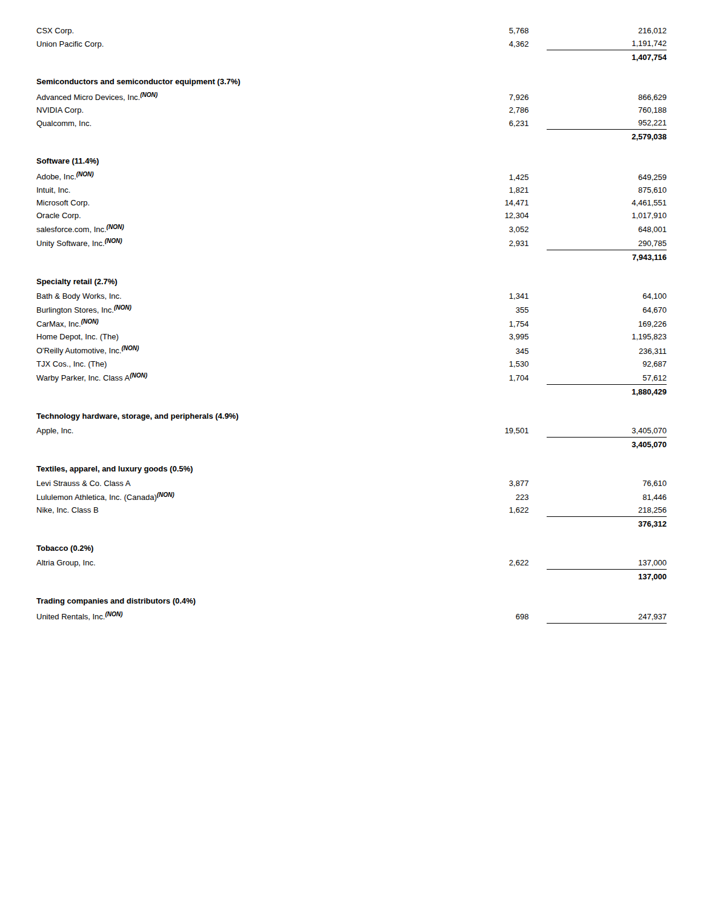| CSX Corp. | 5,768 | 216,012 |
| Union Pacific Corp. | 4,362 | 1,191,742 |
| | | 1,407,754 |
| Semiconductors and semiconductor equipment (3.7%) |
| Advanced Micro Devices, Inc. (NON) | 7,926 | 866,629 |
| NVIDIA Corp. | 2,786 | 760,188 |
| Qualcomm, Inc. | 6,231 | 952,221 |
| | | 2,579,038 |
| Software (11.4%) |
| Adobe, Inc. (NON) | 1,425 | 649,259 |
| Intuit, Inc. | 1,821 | 875,610 |
| Microsoft Corp. | 14,471 | 4,461,551 |
| Oracle Corp. | 12,304 | 1,017,910 |
| salesforce.com, Inc. (NON) | 3,052 | 648,001 |
| Unity Software, Inc. (NON) | 2,931 | 290,785 |
| | | 7,943,116 |
| Specialty retail (2.7%) |
| Bath & Body Works, Inc. | 1,341 | 64,100 |
| Burlington Stores, Inc. (NON) | 355 | 64,670 |
| CarMax, Inc. (NON) | 1,754 | 169,226 |
| Home Depot, Inc. (The) | 3,995 | 1,195,823 |
| O'Reilly Automotive, Inc. (NON) | 345 | 236,311 |
| TJX Cos., Inc. (The) | 1,530 | 92,687 |
| Warby Parker, Inc. Class A (NON) | 1,704 | 57,612 |
| | | 1,880,429 |
| Technology hardware, storage, and peripherals (4.9%) |
| Apple, Inc. | 19,501 | 3,405,070 |
| | | 3,405,070 |
| Textiles, apparel, and luxury goods (0.5%) |
| Levi Strauss & Co. Class A | 3,877 | 76,610 |
| Lululemon Athletica, Inc. (Canada) (NON) | 223 | 81,446 |
| Nike, Inc. Class B | 1,622 | 218,256 |
| | | 376,312 |
| Tobacco (0.2%) |
| Altria Group, Inc. | 2,622 | 137,000 |
| | | 137,000 |
| Trading companies and distributors (0.4%) |
| United Rentals, Inc. (NON) | 698 | 247,937 |